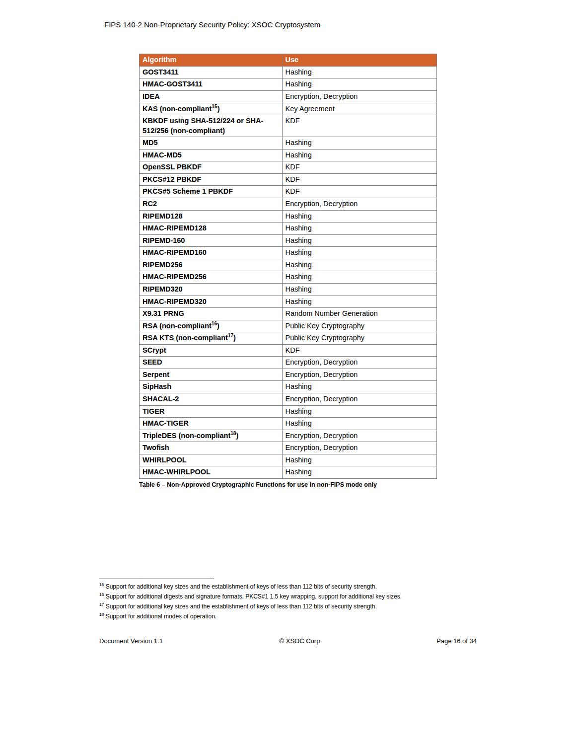FIPS 140-2 Non-Proprietary Security Policy: XSOC Cryptosystem
| Algorithm | Use |
| --- | --- |
| GOST3411 | Hashing |
| HMAC-GOST3411 | Hashing |
| IDEA | Encryption, Decryption |
| KAS (non-compliant 15 ) | Key Agreement |
| KBKDF using SHA-512/224 or SHA-512/256 (non-compliant) | KDF |
| MD5 | Hashing |
| HMAC-MD5 | Hashing |
| OpenSSL PBKDF | KDF |
| PKCS#12 PBKDF | KDF |
| PKCS#5 Scheme 1 PBKDF | KDF |
| RC2 | Encryption, Decryption |
| RIPEMD128 | Hashing |
| HMAC-RIPEMD128 | Hashing |
| RIPEMD-160 | Hashing |
| HMAC-RIPEMD160 | Hashing |
| RIPEMD256 | Hashing |
| HMAC-RIPEMD256 | Hashing |
| RIPEMD320 | Hashing |
| HMAC-RIPEMD320 | Hashing |
| X9.31 PRNG | Random Number Generation |
| RSA (non-compliant 16 ) | Public Key Cryptography |
| RSA KTS (non-compliant 17 ) | Public Key Cryptography |
| SCrypt | KDF |
| SEED | Encryption, Decryption |
| Serpent | Encryption, Decryption |
| SipHash | Hashing |
| SHACAL-2 | Encryption, Decryption |
| TIGER | Hashing |
| HMAC-TIGER | Hashing |
| TripleDES (non-compliant 18 ) | Encryption, Decryption |
| Twofish | Encryption, Decryption |
| WHIRLPOOL | Hashing |
| HMAC-WHIRLPOOL | Hashing |
Table 6 – Non-Approved Cryptographic Functions for use in non-FIPS mode only
15 Support for additional key sizes and the establishment of keys of less than 112 bits of security strength.
16 Support for additional digests and signature formats, PKCS#1 1.5 key wrapping, support for additional key sizes.
17 Support for additional key sizes and the establishment of keys of less than 112 bits of security strength.
18 Support for additional modes of operation.
Document Version 1.1 © XSOC Corp Page 16 of 34